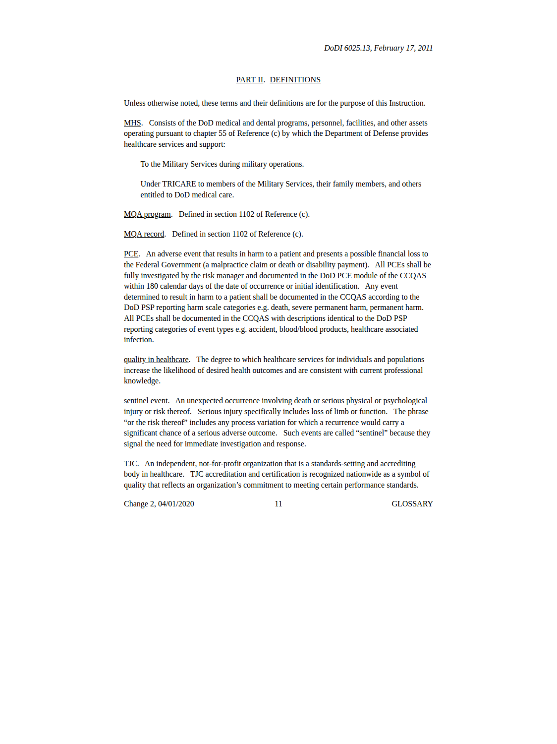DoDI 6025.13, February 17, 2011
PART II. DEFINITIONS
Unless otherwise noted, these terms and their definitions are for the purpose of this Instruction.
MHS. Consists of the DoD medical and dental programs, personnel, facilities, and other assets operating pursuant to chapter 55 of Reference (c) by which the Department of Defense provides healthcare services and support:
To the Military Services during military operations.
Under TRICARE to members of the Military Services, their family members, and others entitled to DoD medical care.
MQA program. Defined in section 1102 of Reference (c).
MQA record. Defined in section 1102 of Reference (c).
PCE. An adverse event that results in harm to a patient and presents a possible financial loss to the Federal Government (a malpractice claim or death or disability payment). All PCEs shall be fully investigated by the risk manager and documented in the DoD PCE module of the CCQAS within 180 calendar days of the date of occurrence or initial identification. Any event determined to result in harm to a patient shall be documented in the CCQAS according to the DoD PSP reporting harm scale categories e.g. death, severe permanent harm, permanent harm. All PCEs shall be documented in the CCQAS with descriptions identical to the DoD PSP reporting categories of event types e.g. accident, blood/blood products, healthcare associated infection.
quality in healthcare. The degree to which healthcare services for individuals and populations increase the likelihood of desired health outcomes and are consistent with current professional knowledge.
sentinel event. An unexpected occurrence involving death or serious physical or psychological injury or risk thereof. Serious injury specifically includes loss of limb or function. The phrase “or the risk thereof” includes any process variation for which a recurrence would carry a significant chance of a serious adverse outcome. Such events are called “sentinel” because they signal the need for immediate investigation and response.
TJC. An independent, not-for-profit organization that is a standards-setting and accrediting body in healthcare. TJC accreditation and certification is recognized nationwide as a symbol of quality that reflects an organization’s commitment to meeting certain performance standards.
Change 2, 04/01/2020 11 GLOSSARY